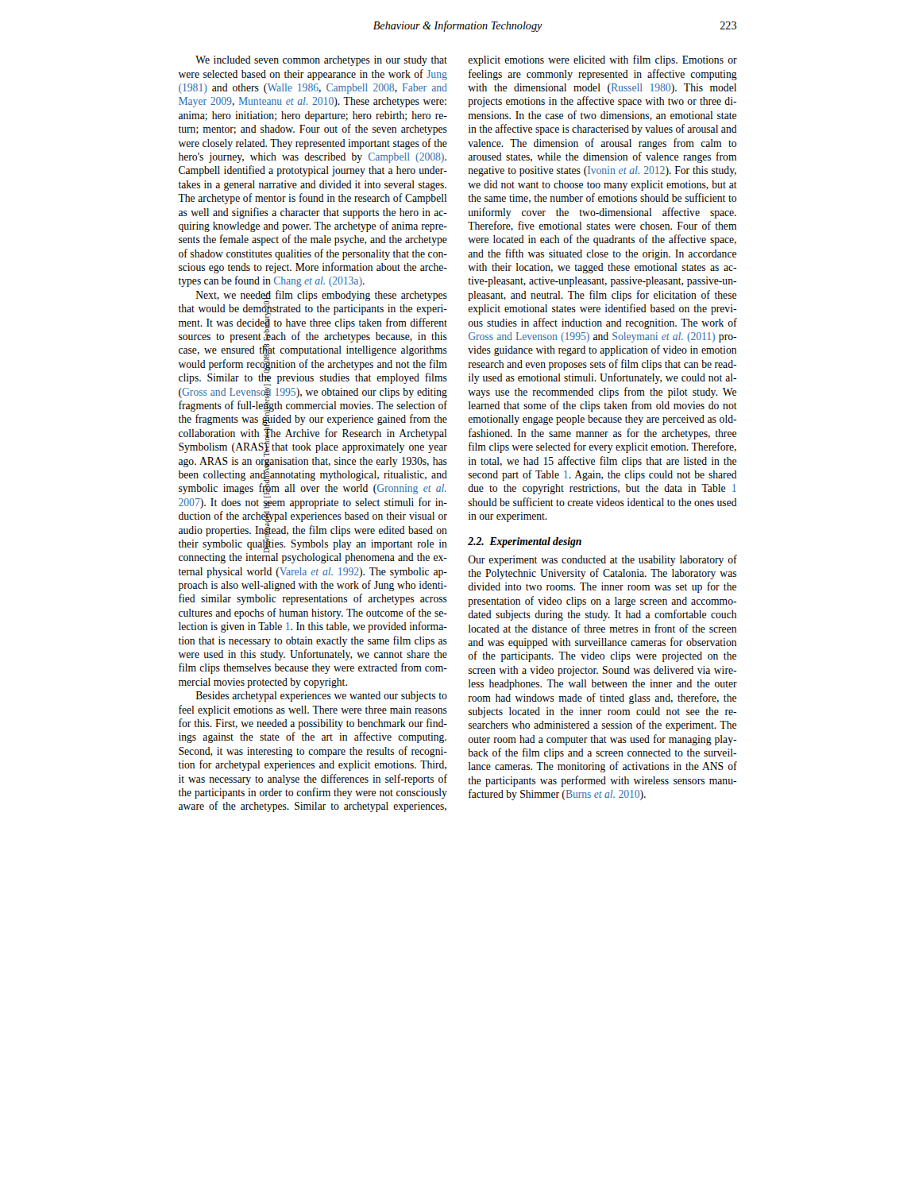Downloaded by [Eindhoven Technical University] at 05:08 18 February 2015
Behaviour & Information Technology 223
We included seven common archetypes in our study that were selected based on their appearance in the work of Jung (1981) and others (Walle 1986, Campbell 2008, Faber and Mayer 2009, Munteanu et al. 2010). These archetypes were: anima; hero initiation; hero departure; hero rebirth; hero return; mentor; and shadow. Four out of the seven archetypes were closely related. They represented important stages of the hero's journey, which was described by Campbell (2008). Campbell identified a prototypical journey that a hero undertakes in a general narrative and divided it into several stages. The archetype of mentor is found in the research of Campbell as well and signifies a character that supports the hero in acquiring knowledge and power. The archetype of anima represents the female aspect of the male psyche, and the archetype of shadow constitutes qualities of the personality that the conscious ego tends to reject. More information about the archetypes can be found in Chang et al. (2013a).
Next, we needed film clips embodying these archetypes that would be demonstrated to the participants in the experiment. It was decided to have three clips taken from different sources to present each of the archetypes because, in this case, we ensured that computational intelligence algorithms would perform recognition of the archetypes and not the film clips. Similar to the previous studies that employed films (Gross and Levenson 1995), we obtained our clips by editing fragments of full-length commercial movies. The selection of the fragments was guided by our experience gained from the collaboration with The Archive for Research in Archetypal Symbolism (ARAS) that took place approximately one year ago. ARAS is an organisation that, since the early 1930s, has been collecting and annotating mythological, ritualistic, and symbolic images from all over the world (Gronning et al. 2007). It does not seem appropriate to select stimuli for induction of the archetypal experiences based on their visual or audio properties. Instead, the film clips were edited based on their symbolic qualities. Symbols play an important role in connecting the internal psychological phenomena and the external physical world (Varela et al. 1992). The symbolic approach is also well-aligned with the work of Jung who identified similar symbolic representations of archetypes across cultures and epochs of human history. The outcome of the selection is given in Table 1. In this table, we provided information that is necessary to obtain exactly the same film clips as were used in this study. Unfortunately, we cannot share the film clips themselves because they were extracted from commercial movies protected by copyright.
Besides archetypal experiences we wanted our subjects to feel explicit emotions as well. There were three main reasons for this. First, we needed a possibility to benchmark our findings against the state of the art in affective computing. Second, it was interesting to compare the results of recognition for archetypal experiences and explicit emotions. Third, it was necessary to analyse the differences in self-reports of the participants in order to confirm they were not consciously aware of the archetypes. Similar to archetypal experiences, explicit emotions were elicited with film clips. Emotions or feelings are commonly represented in affective computing with the dimensional model (Russell 1980). This model projects emotions in the affective space with two or three dimensions. In the case of two dimensions, an emotional state in the affective space is characterised by values of arousal and valence. The dimension of arousal ranges from calm to aroused states, while the dimension of valence ranges from negative to positive states (Ivonin et al. 2012). For this study, we did not want to choose too many explicit emotions, but at the same time, the number of emotions should be sufficient to uniformly cover the two-dimensional affective space. Therefore, five emotional states were chosen. Four of them were located in each of the quadrants of the affective space, and the fifth was situated close to the origin. In accordance with their location, we tagged these emotional states as active-pleasant, active-unpleasant, passive-pleasant, passive-unpleasant, and neutral. The film clips for elicitation of these explicit emotional states were identified based on the previous studies in affect induction and recognition. The work of Gross and Levenson (1995) and Soleymani et al. (2011) provides guidance with regard to application of video in emotion research and even proposes sets of film clips that can be readily used as emotional stimuli. Unfortunately, we could not always use the recommended clips from the pilot study. We learned that some of the clips taken from old movies do not emotionally engage people because they are perceived as old-fashioned. In the same manner as for the archetypes, three film clips were selected for every explicit emotion. Therefore, in total, we had 15 affective film clips that are listed in the second part of Table 1. Again, the clips could not be shared due to the copyright restrictions, but the data in Table 1 should be sufficient to create videos identical to the ones used in our experiment.
2.2. Experimental design
Our experiment was conducted at the usability laboratory of the Polytechnic University of Catalonia. The laboratory was divided into two rooms. The inner room was set up for the presentation of video clips on a large screen and accommodated subjects during the study. It had a comfortable couch located at the distance of three metres in front of the screen and was equipped with surveillance cameras for observation of the participants. The video clips were projected on the screen with a video projector. Sound was delivered via wireless headphones. The wall between the inner and the outer room had windows made of tinted glass and, therefore, the subjects located in the inner room could not see the researchers who administered a session of the experiment. The outer room had a computer that was used for managing playback of the film clips and a screen connected to the surveillance cameras. The monitoring of activations in the ANS of the participants was performed with wireless sensors manufactured by Shimmer (Burns et al. 2010).